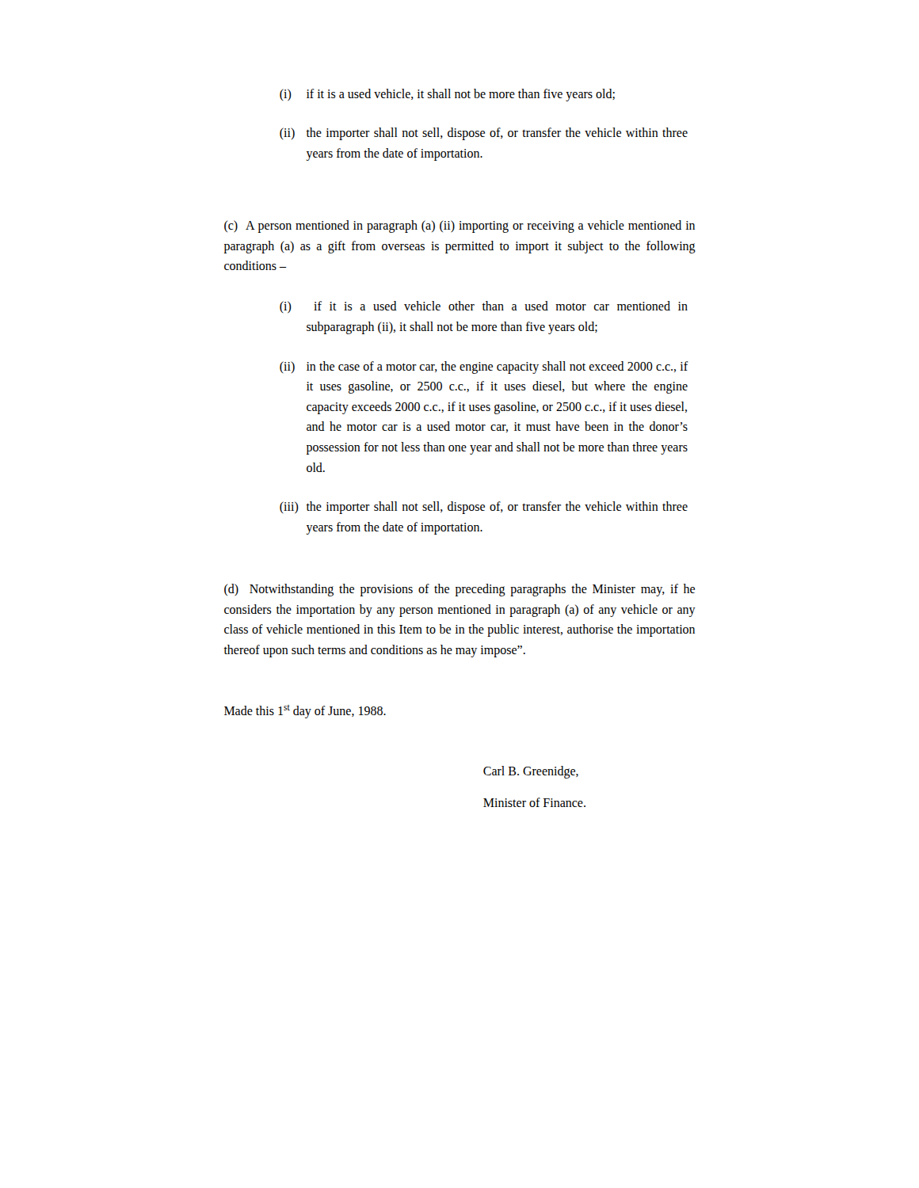(i) if it is a used vehicle, it shall not be more than five years old;
(ii) the importer shall not sell, dispose of, or transfer the vehicle within three years from the date of importation.
(c) A person mentioned in paragraph (a) (ii) importing or receiving a vehicle mentioned in paragraph (a) as a gift from overseas is permitted to import it subject to the following conditions –
(i) if it is a used vehicle other than a used motor car mentioned in subparagraph (ii), it shall not be more than five years old;
(ii) in the case of a motor car, the engine capacity shall not exceed 2000 c.c., if it uses gasoline, or 2500 c.c., if it uses diesel, but where the engine capacity exceeds 2000 c.c., if it uses gasoline, or 2500 c.c., if it uses diesel, and he motor car is a used motor car, it must have been in the donor’s possession for not less than one year and shall not be more than three years old.
(iii) the importer shall not sell, dispose of, or transfer the vehicle within three years from the date of importation.
(d) Notwithstanding the provisions of the preceding paragraphs the Minister may, if he considers the importation by any person mentioned in paragraph (a) of any vehicle or any class of vehicle mentioned in this Item to be in the public interest, authorise the importation thereof upon such terms and conditions as he may impose”.
Made this 1st day of June, 1988.
Carl B. Greenidge,
Minister of Finance.